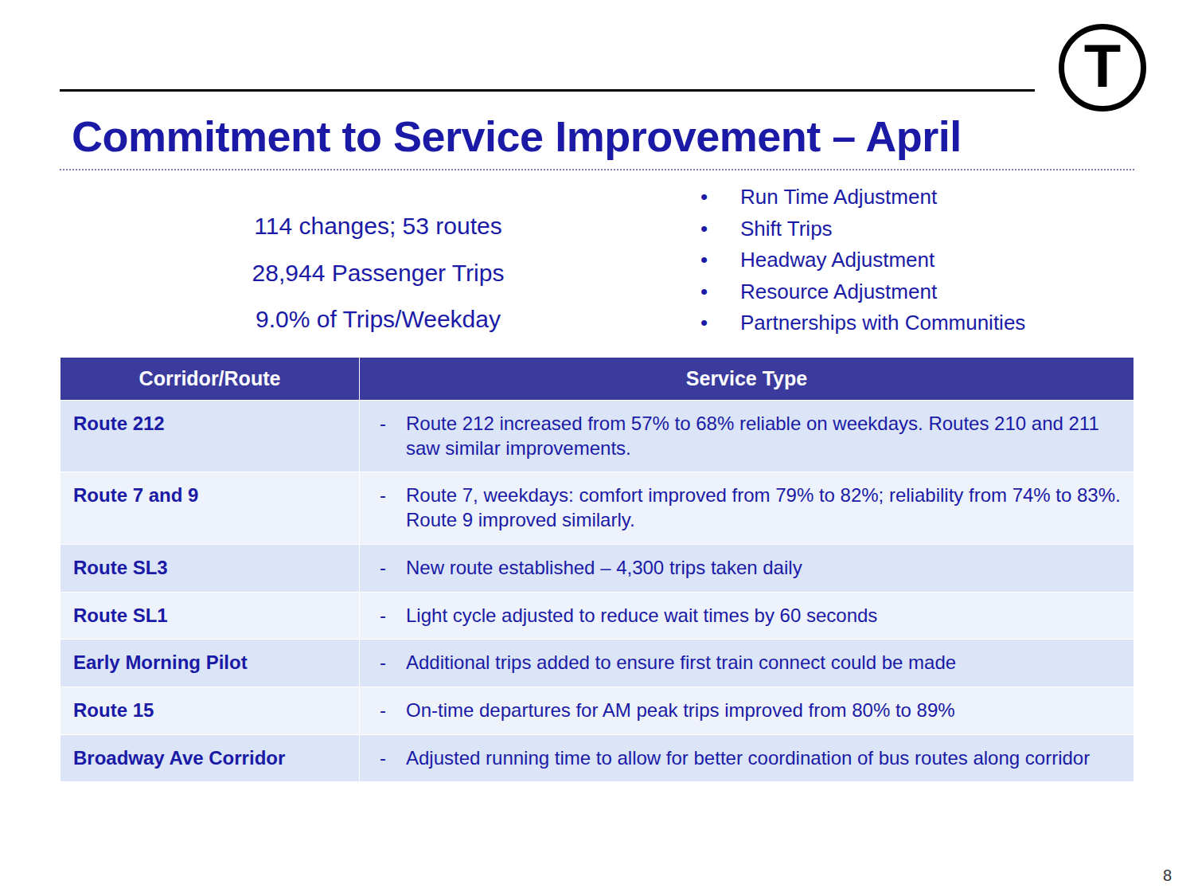T
Commitment to Service Improvement – April
114 changes; 53 routes
28,944 Passenger Trips
9.0% of Trips/Weekday
Run Time Adjustment
Shift Trips
Headway Adjustment
Resource Adjustment
Partnerships with Communities
| Corridor/Route | Service Type |
| --- | --- |
| Route 212 | - Route 212 increased from 57% to 68% reliable on weekdays. Routes 210 and 211 saw similar improvements. |
| Route 7 and 9 | - Route 7, weekdays: comfort improved from 79% to 82%; reliability from 74% to 83%. Route 9 improved similarly. |
| Route SL3 | - New route established – 4,300 trips taken daily |
| Route SL1 | - Light cycle adjusted to reduce wait times by 60 seconds |
| Early Morning Pilot | - Additional trips added to ensure first train connect could be made |
| Route 15 | - On-time departures for AM peak trips improved from 80% to 89% |
| Broadway Ave Corridor | - Adjusted running time to allow for better coordination of bus routes along corridor |
8